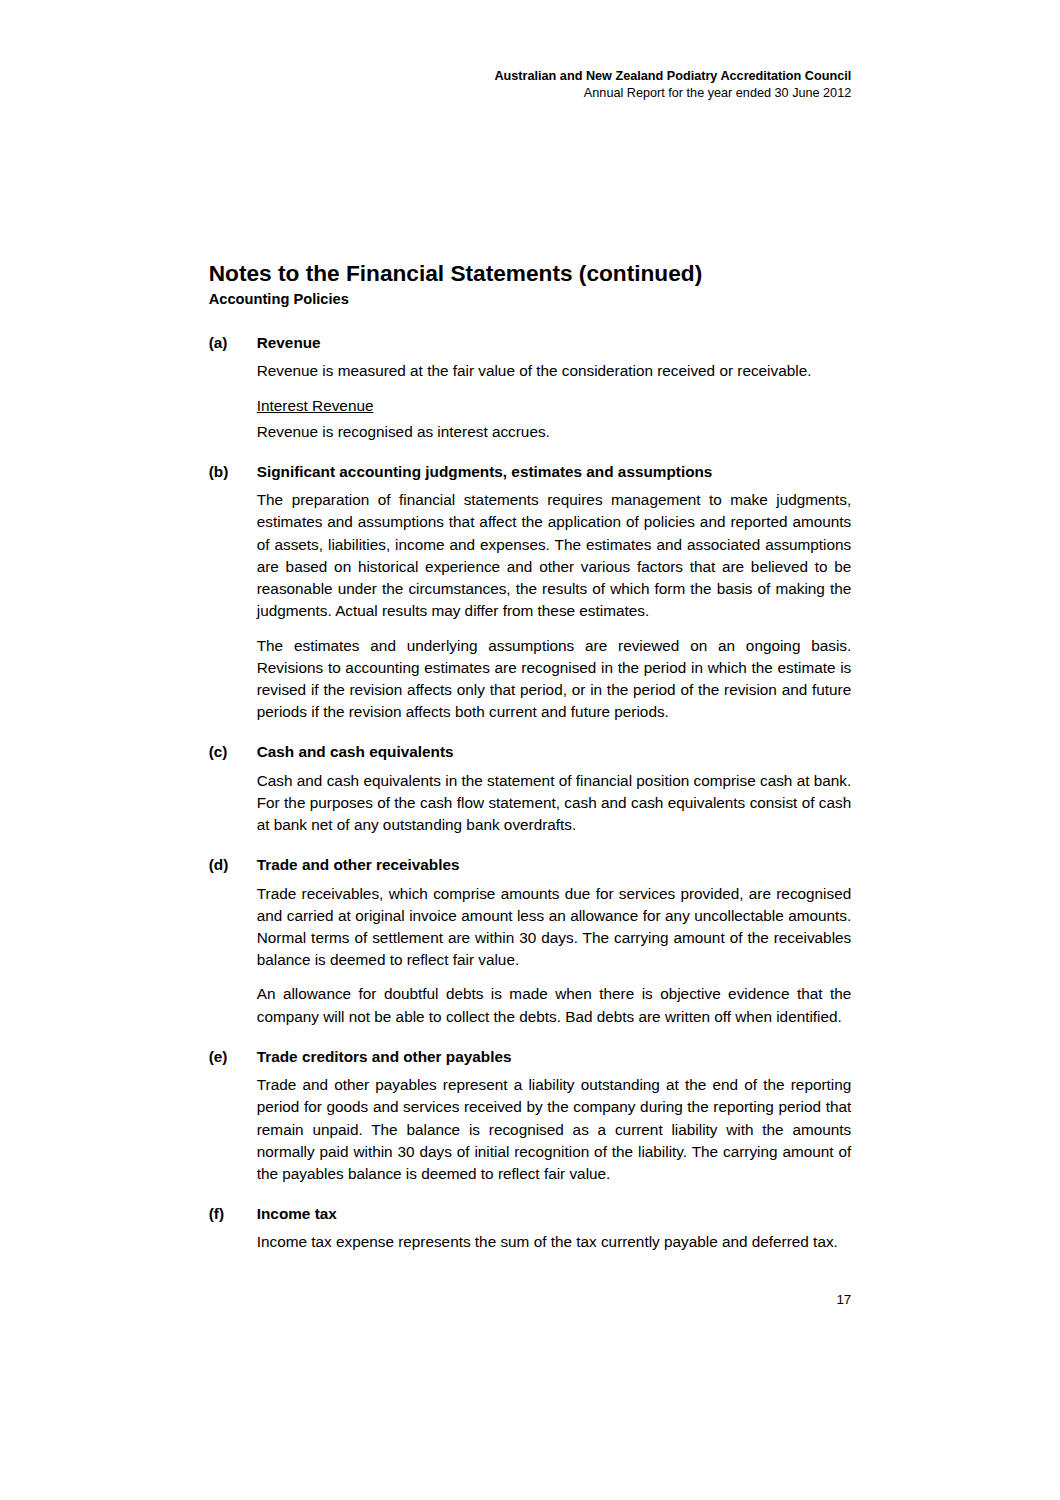Australian and New Zealand Podiatry Accreditation Council
Annual Report for the year ended 30 June 2012
Notes to the Financial Statements (continued)
Accounting Policies
(a) Revenue
Revenue is measured at the fair value of the consideration received or receivable.
Interest Revenue
Revenue is recognised as interest accrues.
(b) Significant accounting judgments, estimates and assumptions
The preparation of financial statements requires management to make judgments, estimates and assumptions that affect the application of policies and reported amounts of assets, liabilities, income and expenses. The estimates and associated assumptions are based on historical experience and other various factors that are believed to be reasonable under the circumstances, the results of which form the basis of making the judgments. Actual results may differ from these estimates.
The estimates and underlying assumptions are reviewed on an ongoing basis. Revisions to accounting estimates are recognised in the period in which the estimate is revised if the revision affects only that period, or in the period of the revision and future periods if the revision affects both current and future periods.
(c) Cash and cash equivalents
Cash and cash equivalents in the statement of financial position comprise cash at bank. For the purposes of the cash flow statement, cash and cash equivalents consist of cash at bank net of any outstanding bank overdrafts.
(d) Trade and other receivables
Trade receivables, which comprise amounts due for services provided, are recognised and carried at original invoice amount less an allowance for any uncollectable amounts. Normal terms of settlement are within 30 days. The carrying amount of the receivables balance is deemed to reflect fair value.
An allowance for doubtful debts is made when there is objective evidence that the company will not be able to collect the debts. Bad debts are written off when identified.
(e) Trade creditors and other payables
Trade and other payables represent a liability outstanding at the end of the reporting period for goods and services received by the company during the reporting period that remain unpaid. The balance is recognised as a current liability with the amounts normally paid within 30 days of initial recognition of the liability. The carrying amount of the payables balance is deemed to reflect fair value.
(f) Income tax
Income tax expense represents the sum of the tax currently payable and deferred tax.
17